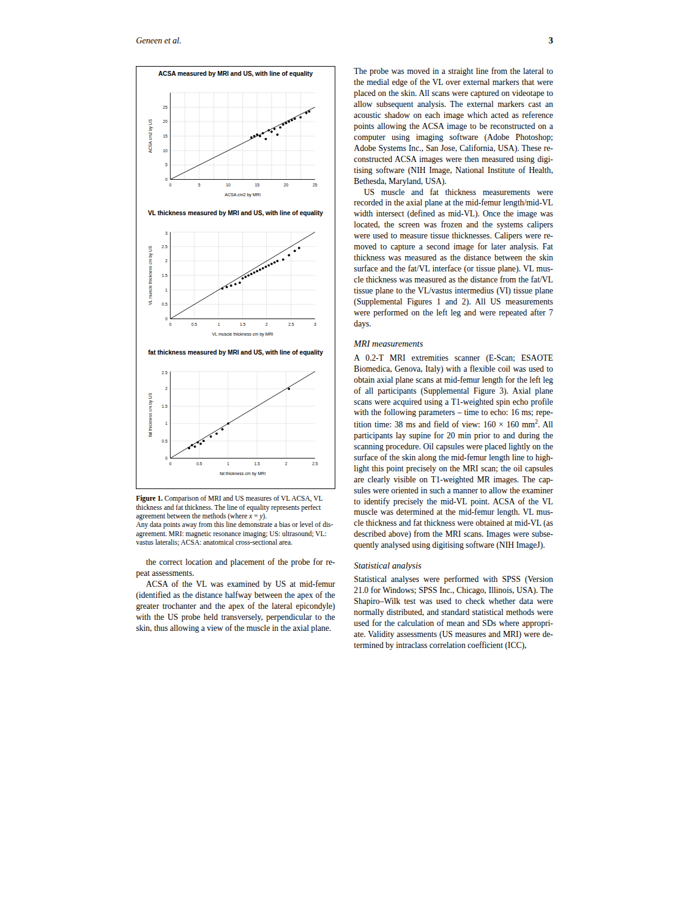Geneen et al. 3
ACSA measured by MRI and US, with line of equality
0 5 10 15 20 25 0 5 10 15 20 25 ACSA cm2 by MRI ACSA cm2 by US
VL thickness measured by MRI and US, with line of equality
0 0.5 1 1.5 2 2.5 3 0 0.5 1 1.5 2 2.5 3 VL muscle thickness cm by MRI VL muscle thickness cm by US
fat thickness measured by MRI and US, with line of equality
0 0.5 1 1.5 2 2.5 0 0.5 1 1.5 2 2.5 fat thickness cm by MRI fat thickness cm by US
Figure 1. Comparison of MRI and US measures of VL ACSA, VL thickness and fat thickness. The line of equality represents perfect agreement between the methods (where x = y).
Any data points away from this line demonstrate a bias or level of disagreement. MRI: magnetic resonance imaging; US: ultrasound; VL: vastus lateralis; ACSA: anatomical cross-sectional area.
the correct location and placement of the probe for repeat assessments.
ACSA of the VL was examined by US at mid-femur (identified as the distance halfway between the apex of the greater trochanter and the apex of the lateral epicondyle) with the US probe held transversely, perpendicular to the skin, thus allowing a view of the muscle in the axial plane.
The probe was moved in a straight line from the lateral to the medial edge of the VL over external markers that were placed on the skin. All scans were captured on videotape to allow subsequent analysis. The external markers cast an acoustic shadow on each image which acted as reference points allowing the ACSA image to be reconstructed on a computer using imaging software (Adobe Photoshop; Adobe Systems Inc., San Jose, California, USA). These reconstructed ACSA images were then measured using digitising software (NIH Image, National Institute of Health, Bethesda, Maryland, USA).
US muscle and fat thickness measurements were recorded in the axial plane at the mid-femur length/mid-VL width intersect (defined as mid-VL). Once the image was located, the screen was frozen and the systems calipers were used to measure tissue thicknesses. Calipers were removed to capture a second image for later analysis. Fat thickness was measured as the distance between the skin surface and the fat/VL interface (or tissue plane). VL muscle thickness was measured as the distance from the fat/VL tissue plane to the VL/vastus intermedius (VI) tissue plane (Supplemental Figures 1 and 2). All US measurements were performed on the left leg and were repeated after 7 days.
MRI measurements
A 0.2-T MRI extremities scanner (E-Scan; ESAOTE Biomedica, Genova, Italy) with a flexible coil was used to obtain axial plane scans at mid-femur length for the left leg of all participants (Supplemental Figure 3). Axial plane scans were acquired using a T1-weighted spin echo profile with the following parameters – time to echo: 16 ms; repetition time: 38 ms and field of view: 160 × 160 mm2. All participants lay supine for 20 min prior to and during the scanning procedure. Oil capsules were placed lightly on the surface of the skin along the mid-femur length line to highlight this point precisely on the MRI scan; the oil capsules are clearly visible on T1-weighted MR images. The capsules were oriented in such a manner to allow the examiner to identify precisely the mid-VL point. ACSA of the VL muscle was determined at the mid-femur length. VL muscle thickness and fat thickness were obtained at mid-VL (as described above) from the MRI scans. Images were subsequently analysed using digitising software (NIH ImageJ).
Statistical analysis
Statistical analyses were performed with SPSS (Version 21.0 for Windows; SPSS Inc., Chicago, Illinois, USA). The Shapiro–Wilk test was used to check whether data were normally distributed, and standard statistical methods were used for the calculation of mean and SDs where appropriate. Validity assessments (US measures and MRI) were determined by intraclass correlation coefficient (ICC),